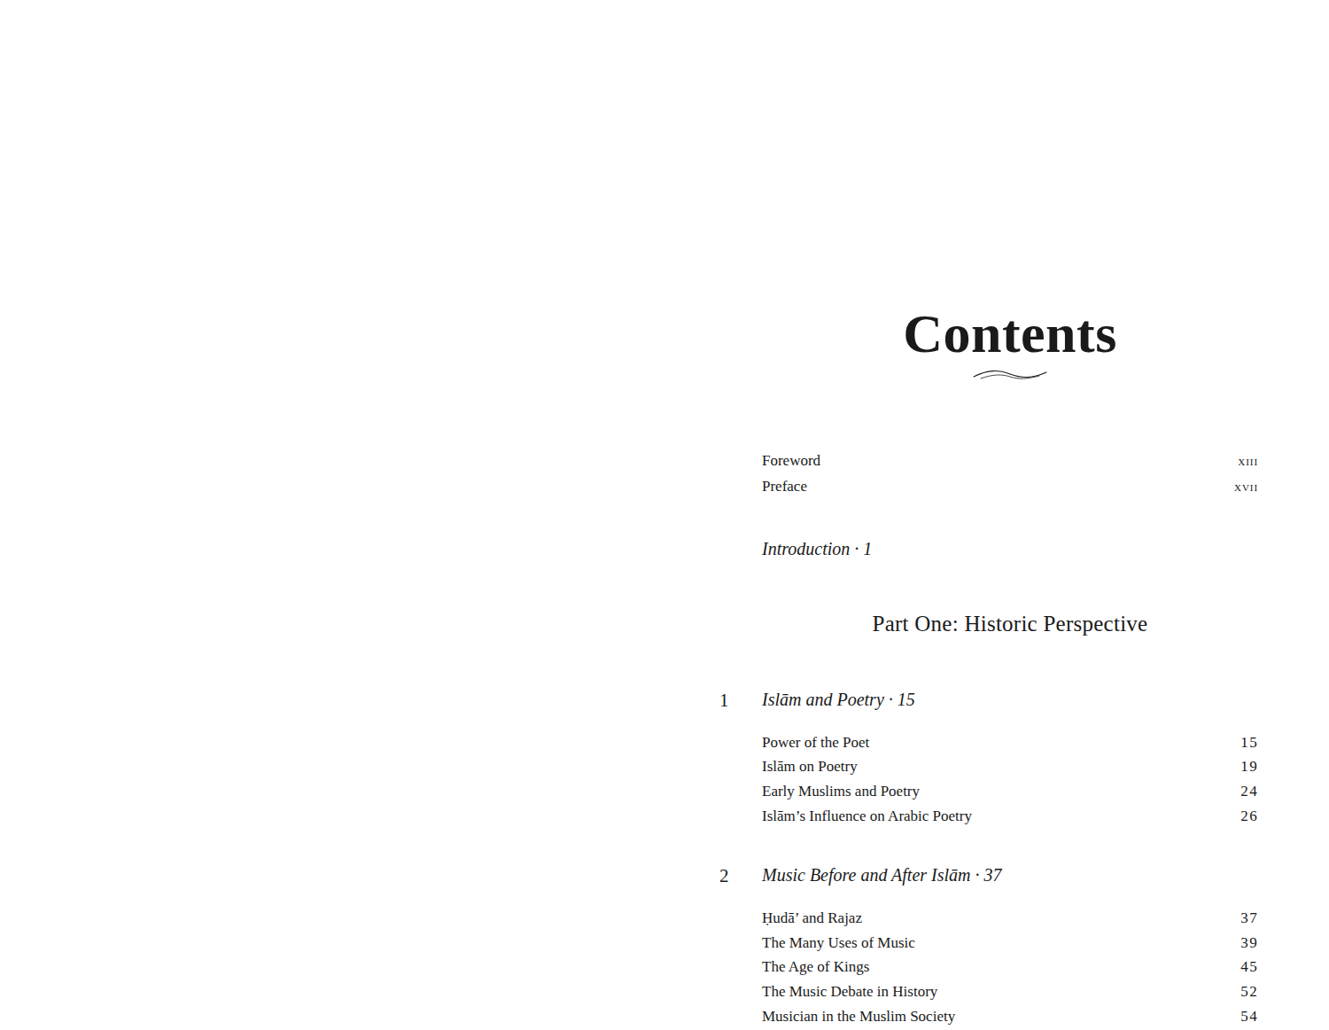Contents
Foreword xiii
Preface xvii
Introduction · 1
Part One: Historic Perspective
1 Islām and Poetry · 15
Power of the Poet 15
Islām on Poetry 19
Early Muslims and Poetry 24
Islām’s Influence on Arabic Poetry 26
2 Music Before and After Islām · 37
Ḥudā’ and Rajaz 37
The Many Uses of Music 39
The Age of Kings 45
The Music Debate in History 52
Musician in the Muslim Society 54